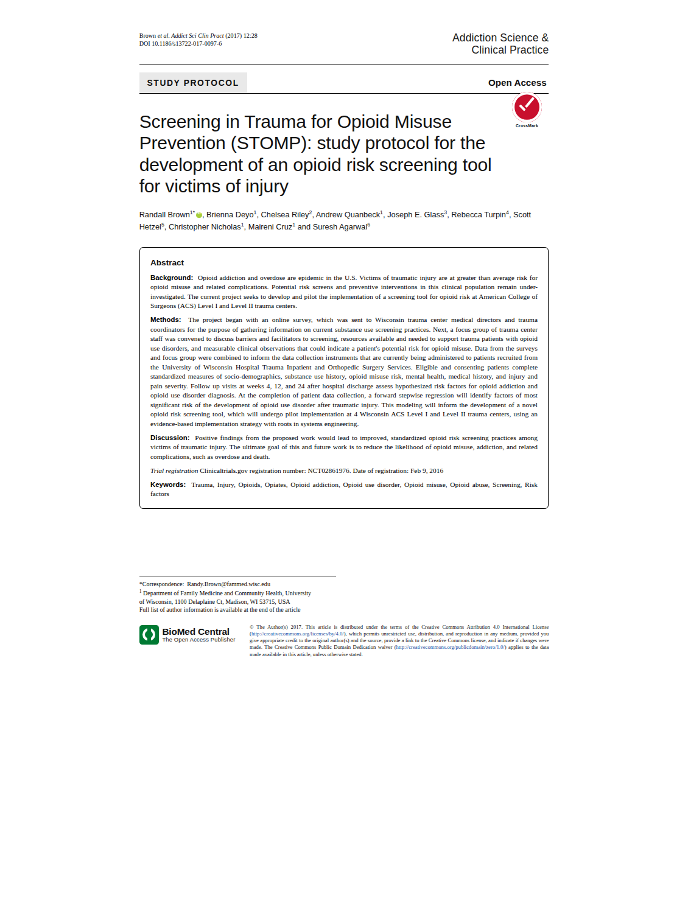Brown et al. Addict Sci Clin Pract (2017) 12:28
DOI 10.1186/s13722-017-0097-6
Addiction Science & Clinical Practice
Study Protocol
Open Access
CrossMark
Screening in Trauma for Opioid Misuse Prevention (STOMP): study protocol for the development of an opioid risk screening tool for victims of injury
Randall Brown1* , Brienna Deyo1, Chelsea Riley2, Andrew Quanbeck1, Joseph E. Glass3, Rebecca Turpin4, Scott Hetzel5, Christopher Nicholas1, Maireni Cruz1 and Suresh Agarwal6
Abstract
Background: Opioid addiction and overdose are epidemic in the U.S. Victims of traumatic injury are at greater than average risk for opioid misuse and related complications. Potential risk screens and preventive interventions in this clinical population remain under-investigated. The current project seeks to develop and pilot the implementation of a screening tool for opioid risk at American College of Surgeons (ACS) Level I and Level II trauma centers.
Methods: The project began with an online survey, which was sent to Wisconsin trauma center medical directors and trauma coordinators for the purpose of gathering information on current substance use screening practices. Next, a focus group of trauma center staff was convened to discuss barriers and facilitators to screening, resources available and needed to support trauma patients with opioid use disorders, and measurable clinical observations that could indicate a patient's potential risk for opioid misuse. Data from the surveys and focus group were combined to inform the data collection instruments that are currently being administered to patients recruited from the University of Wisconsin Hospital Trauma Inpatient and Orthopedic Surgery Services. Eligible and consenting patients complete standardized measures of socio-demographics, substance use history, opioid misuse risk, mental health, medical history, and injury and pain severity. Follow up visits at weeks 4, 12, and 24 after hospital discharge assess hypothesized risk factors for opioid addiction and opioid use disorder diagnosis. At the completion of patient data collection, a forward stepwise regression will identify factors of most significant risk of the development of opioid use disorder after traumatic injury. This modeling will inform the development of a novel opioid risk screening tool, which will undergo pilot implementation at 4 Wisconsin ACS Level I and Level II trauma centers, using an evidence-based implementation strategy with roots in systems engineering.
Discussion: Positive findings from the proposed work would lead to improved, standardized opioid risk screening practices among victims of traumatic injury. The ultimate goal of this and future work is to reduce the likelihood of opioid misuse, addiction, and related complications, such as overdose and death.
Trial registration Clinicaltrials.gov registration number: NCT02861976. Date of registration: Feb 9, 2016
Keywords: Trauma, Injury, Opioids, Opiates, Opioid addiction, Opioid use disorder, Opioid misuse, Opioid abuse, Screening, Risk factors
*Correspondence: Randy.Brown@fammed.wisc.edu
1 Department of Family Medicine and Community Health, University
of Wisconsin, 1100 Delaplaine Ct, Madison, WI 53715, USA
Full list of author information is available at the end of the article
BioMed Central
The Open Access Publisher
© The Author(s) 2017. This article is distributed under the terms of the Creative Commons Attribution 4.0 International License (http://creativecommons.org/licenses/by/4.0/), which permits unrestricted use, distribution, and reproduction in any medium, provided you give appropriate credit to the original author(s) and the source, provide a link to the Creative Commons license, and indicate if changes were made. The Creative Commons Public Domain Dedication waiver (http://creativecommons.org/publicdomain/zero/1.0/) applies to the data made available in this article, unless otherwise stated.